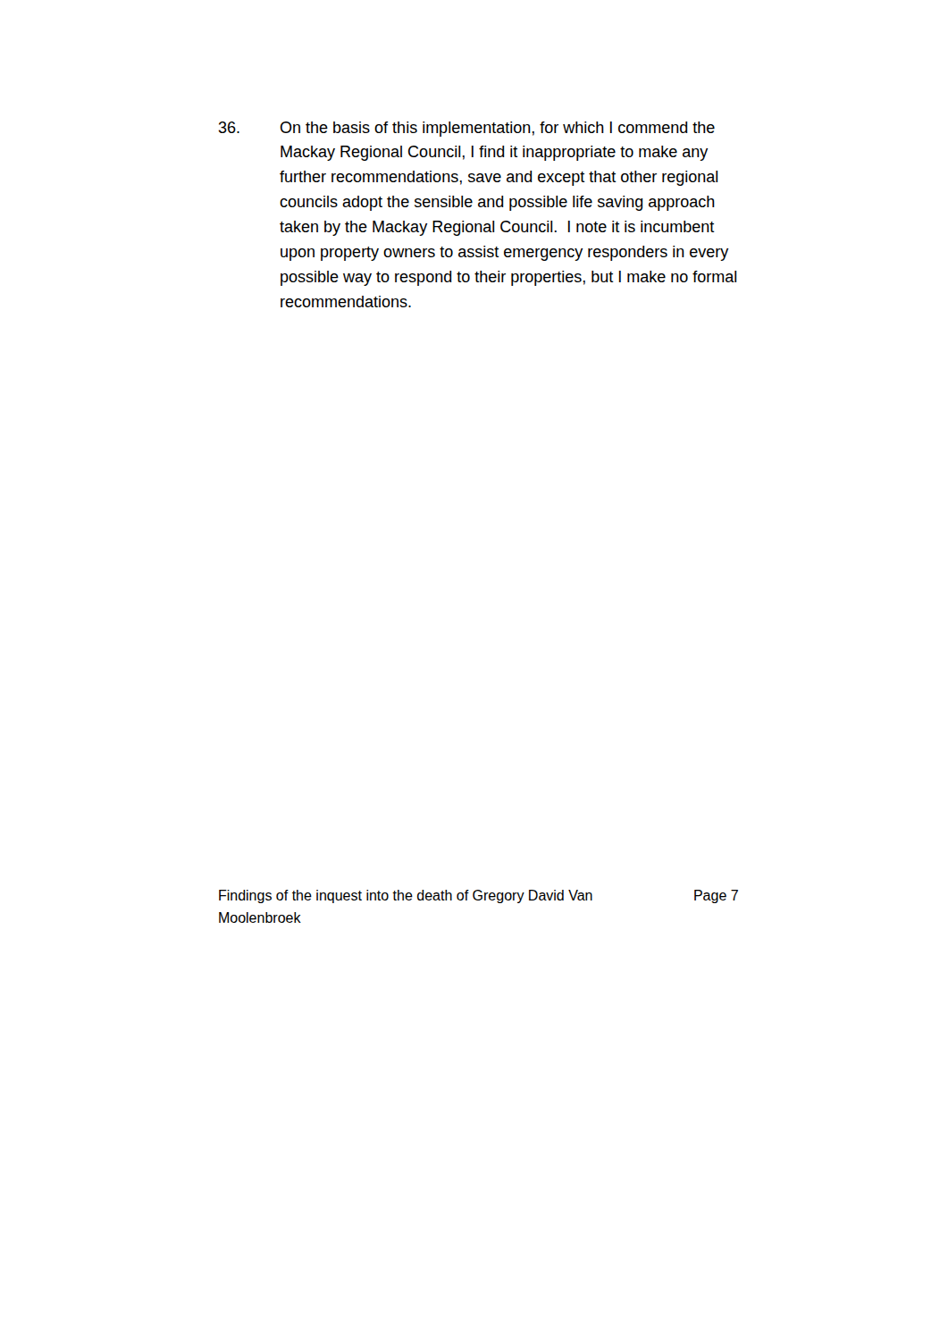36. On the basis of this implementation, for which I commend the Mackay Regional Council, I find it inappropriate to make any further recommendations, save and except that other regional councils adopt the sensible and possible life saving approach taken by the Mackay Regional Council. I note it is incumbent upon property owners to assist emergency responders in every possible way to respond to their properties, but I make no formal recommendations.
Findings of the inquest into the death of Gregory David Van Moolenbroek
Page 7